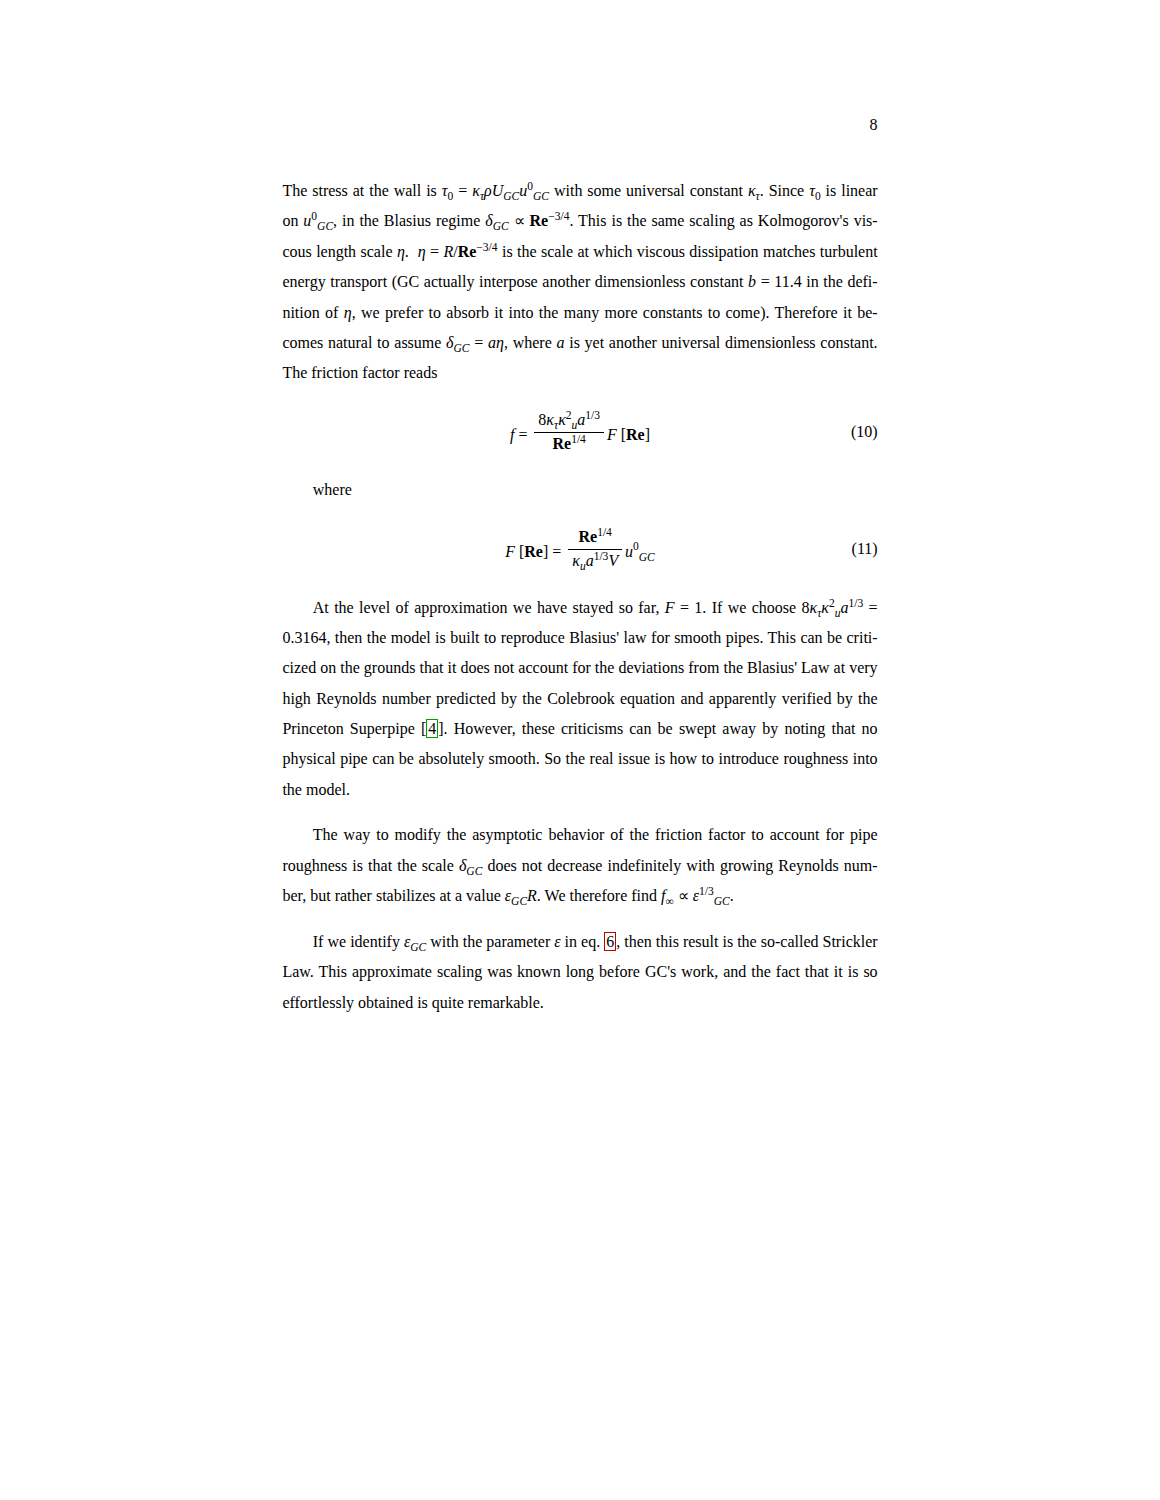8
The stress at the wall is τ0 = κτρUGCu0GC with some universal constant κτ. Since τ0 is linear on u0GC, in the Blasius regime δGC ∝ Re−3/4. This is the same scaling as Kolmogorov's viscous length scale η. η = R/Re−3/4 is the scale at which viscous dissipation matches turbulent energy transport (GC actually interpose another dimensionless constant b = 11.4 in the definition of η, we prefer to absorb it into the many more constants to come). Therefore it becomes natural to assume δGC = aη, where a is yet another universal dimensionless constant. The friction factor reads
f = 8κτκ2ua1/3 Re1/4 F [Re] (10)
where
F [Re] = Re1/4 κua1/3V u0GC (11)
At the level of approximation we have stayed so far, F = 1. If we choose 8κτκ2ua1/3 = 0.3164, then the model is built to reproduce Blasius' law for smooth pipes. This can be criticized on the grounds that it does not account for the deviations from the Blasius' Law at very high Reynolds number predicted by the Colebrook equation and apparently verified by the Princeton Superpipe [4]. However, these criticisms can be swept away by noting that no physical pipe can be absolutely smooth. So the real issue is how to introduce roughness into the model.
The way to modify the asymptotic behavior of the friction factor to account for pipe roughness is that the scale δGC does not decrease indefinitely with growing Reynolds number, but rather stabilizes at a value εGCR. We therefore find f∞ ∝ ε1/3GC.
If we identify εGC with the parameter ε in eq. 6, then this result is the so-called Strickler Law. This approximate scaling was known long before GC's work, and the fact that it is so effortlessly obtained is quite remarkable.